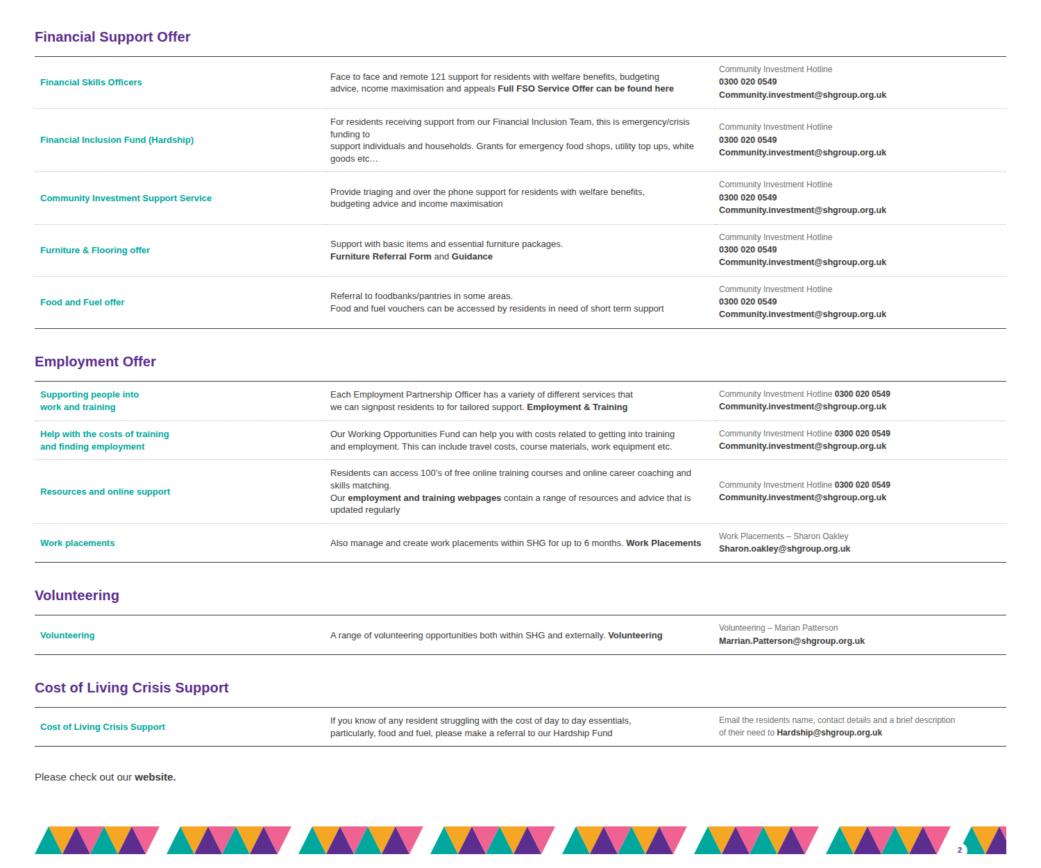Financial Support Offer
| Financial Skills Officers | Face to face and remote 121 support for residents with welfare benefits, budgeting advice, ncome maximisation and appeals Full FSO Service Offer can be found here | Community Investment Hotline 0300 020 0549 Community.investment@shgroup.org.uk |
| Financial Inclusion Fund (Hardship) | For residents receiving support from our Financial Inclusion Team, this is emergency/crisis funding to support individuals and households. Grants for emergency food shops, utility top ups, white goods etc… | Community Investment Hotline 0300 020 0549 Community.investment@shgroup.org.uk |
| Community Investment Support Service | Provide triaging and over the phone support for residents with welfare benefits, budgeting advice and income maximisation | Community Investment Hotline 0300 020 0549 Community.investment@shgroup.org.uk |
| Furniture & Flooring offer | Support with basic items and essential furniture packages. Furniture Referral Form and Guidance | Community Investment Hotline 0300 020 0549 Community.investment@shgroup.org.uk |
| Food and Fuel offer | Referral to foodbanks/pantries in some areas. Food and fuel vouchers can be accessed by residents in need of short term support | Community Investment Hotline 0300 020 0549 Community.investment@shgroup.org.uk |
Employment Offer
| Supporting people into work and training | Each Employment Partnership Officer has a variety of different services that we can signpost residents to for tailored support. Employment & Training | Community Investment Hotline 0300 020 0549 Community.investment@shgroup.org.uk |
| Help with the costs of training and finding employment | Our Working Opportunities Fund can help you with costs related to getting into training and employment. This can include travel costs, course materials, work equipment etc. | Community Investment Hotline 0300 020 0549 Community.investment@shgroup.org.uk |
| Resources and online support | Residents can access 100’s of free online training courses and online career coaching and skills matching. Our employment and training webpages contain a range of resources and advice that is updated regularly | Community Investment Hotline 0300 020 0549 Community.investment@shgroup.org.uk |
| Work placements | Also manage and create work placements within SHG for up to 6 months. Work Placements | Work Placements – Sharon Oakley Sharon.oakley@shgroup.org.uk |
Volunteering
| Volunteering | A range of volunteering opportunities both within SHG and externally. Volunteering | Volunteering – Marian Patterson Marrian.Patterson@shgroup.org.uk |
Cost of Living Crisis Support
| Cost of Living Crisis Support | If you know of any resident struggling with the cost of day to day essentials, particularly, food and fuel, please make a referral to our Hardship Fund | Email the residents name, contact details and a brief description of their need to Hardship@shgroup.org.uk |
Please check out our website.
2